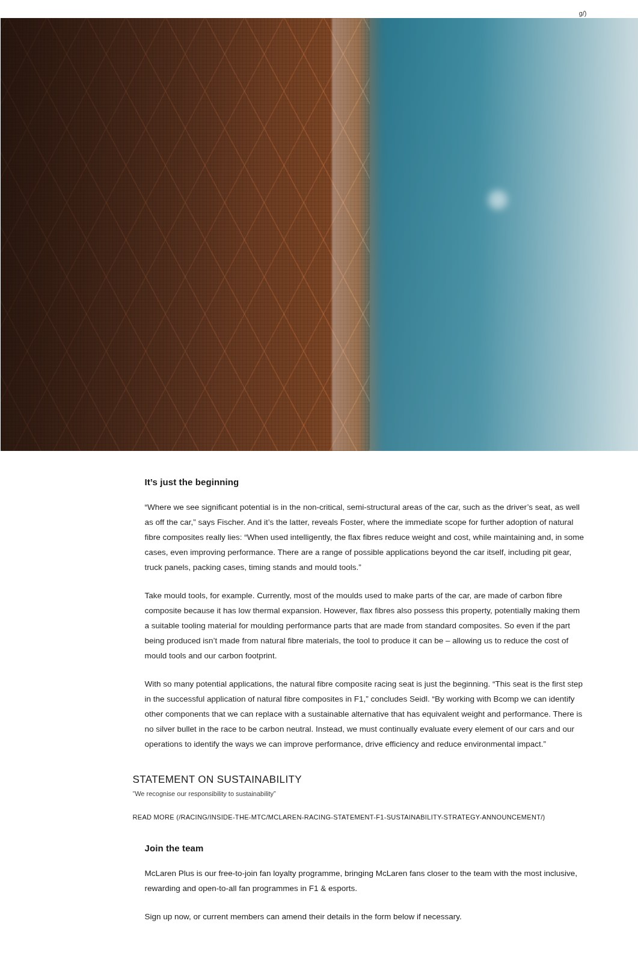g/)
McLaren
It’s just the beginning
“Where we see significant potential is in the non-critical, semi-structural areas of the car, such as the driver’s seat, as well as off the car,” says Fischer. And it’s the latter, reveals Foster, where the immediate scope for further adoption of natural fibre composites really lies: “When used intelligently, the flax fibres reduce weight and cost, while maintaining and, in some cases, even improving performance. There are a range of possible applications beyond the car itself, including pit gear, truck panels, packing cases, timing stands and mould tools.”
Take mould tools, for example. Currently, most of the moulds used to make parts of the car, are made of carbon fibre composite because it has low thermal expansion. However, flax fibres also possess this property, potentially making them a suitable tooling material for moulding performance parts that are made from standard composites. So even if the part being produced isn’t made from natural fibre materials, the tool to produce it can be – allowing us to reduce the cost of mould tools and our carbon footprint.
With so many potential applications, the natural fibre composite racing seat is just the beginning. “This seat is the first step in the successful application of natural fibre composites in F1,” concludes Seidl. “By working with Bcomp we can identify other components that we can replace with a sustainable alternative that has equivalent weight and performance. There is no silver bullet in the race to be carbon neutral. Instead, we must continually evaluate every element of our cars and our operations to identify the ways we can improve performance, drive efficiency and reduce environmental impact.”
STATEMENT ON SUSTAINABILITY
“We recognise our responsibility to sustainability”
READ MORE (/RACING/INSIDE-THE-MTC/MCLAREN-RACING-STATEMENT-F1-SUSTAINABILITY-STRATEGY-ANNOUNCEMENT/)
Join the team
McLaren Plus is our free-to-join fan loyalty programme, bringing McLaren fans closer to the team with the most inclusive, rewarding and open-to-all fan programmes in F1 & esports.
Sign up now, or current members can amend their details in the form below if necessary.